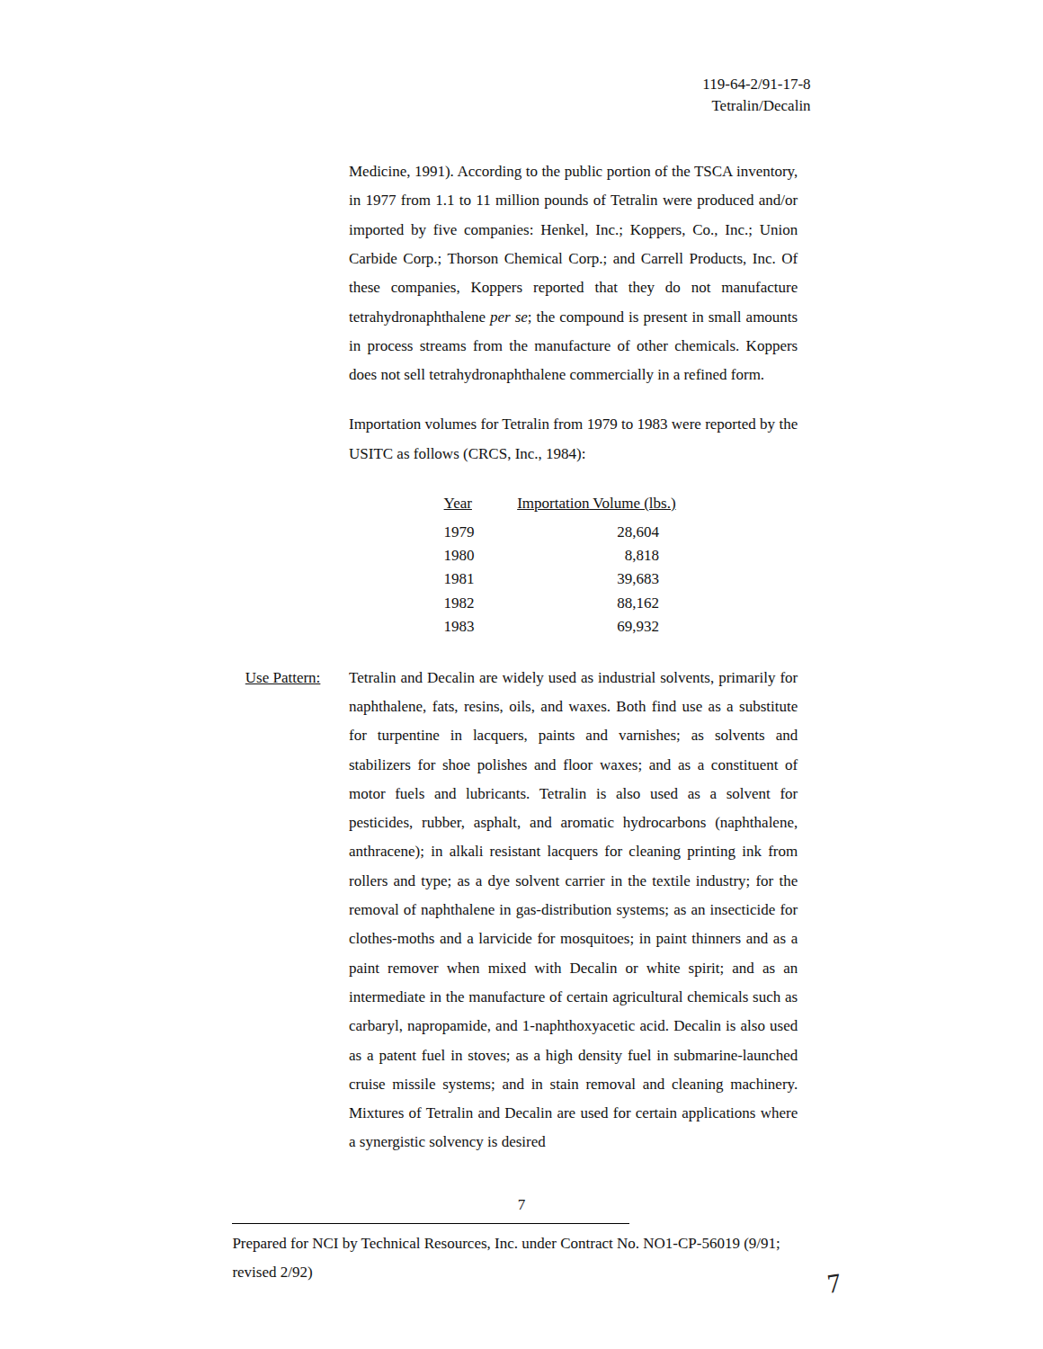119-64-2/91-17-8
Tetralin/Decalin
Medicine, 1991). According to the public portion of the TSCA inventory, in 1977 from 1.1 to 11 million pounds of Tetralin were produced and/or imported by five companies: Henkel, Inc.; Koppers, Co., Inc.; Union Carbide Corp.; Thorson Chemical Corp.; and Carrell Products, Inc. Of these companies, Koppers reported that they do not manufacture tetrahydronaphthalene per se; the compound is present in small amounts in process streams from the manufacture of other chemicals. Koppers does not sell tetrahydronaphthalene commercially in a refined form.
Importation volumes for Tetralin from 1979 to 1983 were reported by the USITC as follows (CRCS, Inc., 1984):
| Year | Importation Volume (lbs.) |
| --- | --- |
| 1979 | 28,604 |
| 1980 | 8,818 |
| 1981 | 39,683 |
| 1982 | 88,162 |
| 1983 | 69,932 |
Use Pattern:
Tetralin and Decalin are widely used as industrial solvents, primarily for naphthalene, fats, resins, oils, and waxes. Both find use as a substitute for turpentine in lacquers, paints and varnishes; as solvents and stabilizers for shoe polishes and floor waxes; and as a constituent of motor fuels and lubricants. Tetralin is also used as a solvent for pesticides, rubber, asphalt, and aromatic hydrocarbons (naphthalene, anthracene); in alkali resistant lacquers for cleaning printing ink from rollers and type; as a dye solvent carrier in the textile industry; for the removal of naphthalene in gas-distribution systems; as an insecticide for clothes-moths and a larvicide for mosquitoes; in paint thinners and as a paint remover when mixed with Decalin or white spirit; and as an intermediate in the manufacture of certain agricultural chemicals such as carbaryl, napropamide, and 1-naphthoxyacetic acid. Decalin is also used as a patent fuel in stoves; as a high density fuel in submarine-launched cruise missile systems; and in stain removal and cleaning machinery. Mixtures of Tetralin and Decalin are used for certain applications where a synergistic solvency is desired
7
Prepared for NCI by Technical Resources, Inc. under Contract No. NO1-CP-56019 (9/91; revised 2/92)
7